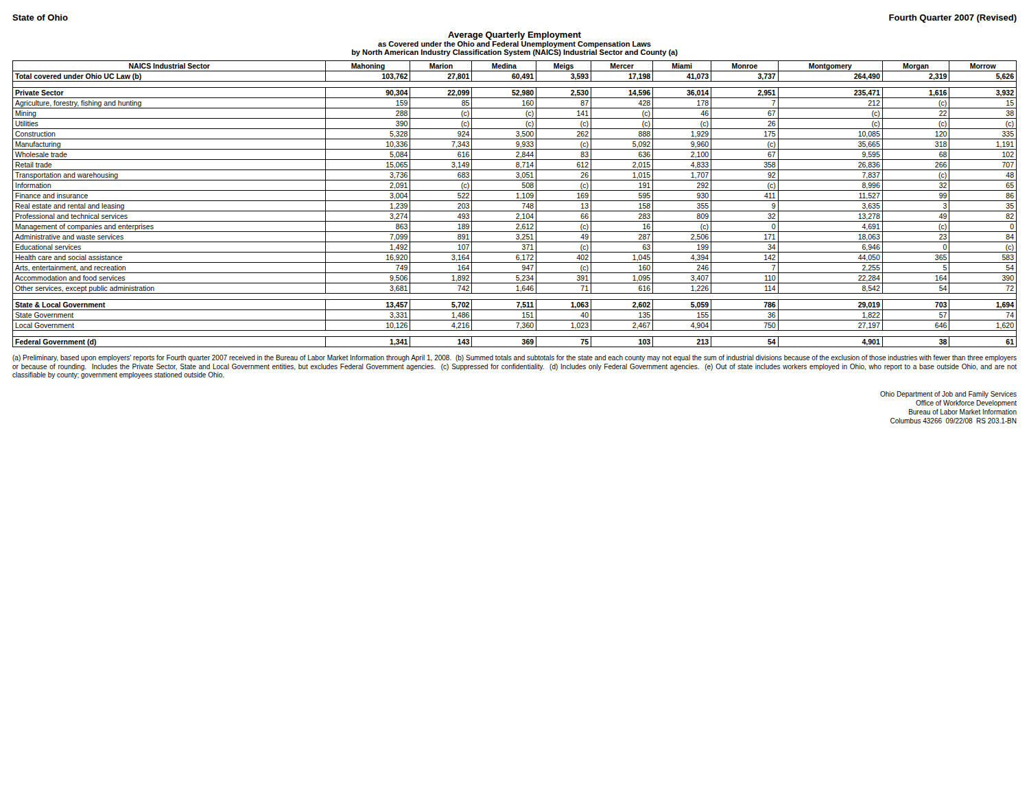State of Ohio
Fourth Quarter 2007 (Revised)
Average Quarterly Employment
as Covered under the Ohio and Federal Unemployment Compensation Laws
by North American Industry Classification System (NAICS) Industrial Sector and County (a)
| NAICS Industrial Sector | Mahoning | Marion | Medina | Meigs | Mercer | Miami | Monroe | Montgomery | Morgan | Morrow |
| --- | --- | --- | --- | --- | --- | --- | --- | --- | --- | --- |
| Total covered under Ohio UC Law (b) | 103,762 | 27,801 | 60,491 | 3,593 | 17,198 | 41,073 | 3,737 | 264,490 | 2,319 | 5,626 |
| Private Sector | 90,304 | 22,099 | 52,980 | 2,530 | 14,596 | 36,014 | 2,951 | 235,471 | 1,616 | 3,932 |
| Agriculture, forestry, fishing and hunting | 159 | 85 | 160 | 87 | 428 | 178 | 7 | 212 | (c) | 15 |
| Mining | 288 | (c) | (c) | 141 | (c) | 46 | 67 | (c) | 22 | 38 |
| Utilities | 390 | (c) | (c) | (c) | (c) | (c) | 26 | (c) | (c) | (c) |
| Construction | 5,328 | 924 | 3,500 | 262 | 888 | 1,929 | 175 | 10,085 | 120 | 335 |
| Manufacturing | 10,336 | 7,343 | 9,933 | (c) | 5,092 | 9,960 | (c) | 35,665 | 318 | 1,191 |
| Wholesale trade | 5,084 | 616 | 2,844 | 83 | 636 | 2,100 | 67 | 9,595 | 68 | 102 |
| Retail trade | 15,065 | 3,149 | 8,714 | 612 | 2,015 | 4,833 | 358 | 26,836 | 266 | 707 |
| Transportation and warehousing | 3,736 | 683 | 3,051 | 26 | 1,015 | 1,707 | 92 | 7,837 | (c) | 48 |
| Information | 2,091 | (c) | 508 | (c) | 191 | 292 | (c) | 8,996 | 32 | 65 |
| Finance and insurance | 3,004 | 522 | 1,109 | 169 | 595 | 930 | 411 | 11,527 | 99 | 86 |
| Real estate and rental and leasing | 1,239 | 203 | 748 | 13 | 158 | 355 | 9 | 3,635 | 3 | 35 |
| Professional and technical services | 3,274 | 493 | 2,104 | 66 | 283 | 809 | 32 | 13,278 | 49 | 82 |
| Management of companies and enterprises | 863 | 189 | 2,612 | (c) | 16 | (c) | 0 | 4,691 | (c) | 0 |
| Administrative and waste services | 7,099 | 891 | 3,251 | 49 | 287 | 2,506 | 171 | 18,063 | 23 | 84 |
| Educational services | 1,492 | 107 | 371 | (c) | 63 | 199 | 34 | 6,946 | 0 | (c) |
| Health care and social assistance | 16,920 | 3,164 | 6,172 | 402 | 1,045 | 4,394 | 142 | 44,050 | 365 | 583 |
| Arts, entertainment, and recreation | 749 | 164 | 947 | (c) | 160 | 246 | 7 | 2,255 | 5 | 54 |
| Accommodation and food services | 9,506 | 1,892 | 5,234 | 391 | 1,095 | 3,407 | 110 | 22,284 | 164 | 390 |
| Other services, except public administration | 3,681 | 742 | 1,646 | 71 | 616 | 1,226 | 114 | 8,542 | 54 | 72 |
| State & Local Government | 13,457 | 5,702 | 7,511 | 1,063 | 2,602 | 5,059 | 786 | 29,019 | 703 | 1,694 |
| State Government | 3,331 | 1,486 | 151 | 40 | 135 | 155 | 36 | 1,822 | 57 | 74 |
| Local Government | 10,126 | 4,216 | 7,360 | 1,023 | 2,467 | 4,904 | 750 | 27,197 | 646 | 1,620 |
| Federal Government (d) | 1,341 | 143 | 369 | 75 | 103 | 213 | 54 | 4,901 | 38 | 61 |
(a) Preliminary, based upon employers' reports for Fourth quarter 2007 received in the Bureau of Labor Market Information through April 1, 2008. (b) Summed totals and subtotals for the state and each county may not equal the sum of industrial divisions because of the exclusion of those industries with fewer than three employers or because of rounding. Includes the Private Sector, State and Local Government entities, but excludes Federal Government agencies. (c) Suppressed for confidentiality. (d) Includes only Federal Government agencies. (e) Out of state includes workers employed in Ohio, who report to a base outside Ohio, and are not classifiable by county; government employees stationed outside Ohio.
Ohio Department of Job and Family Services
Office of Workforce Development
Bureau of Labor Market Information
Columbus 43266 09/22/08 RS 203.1-BN